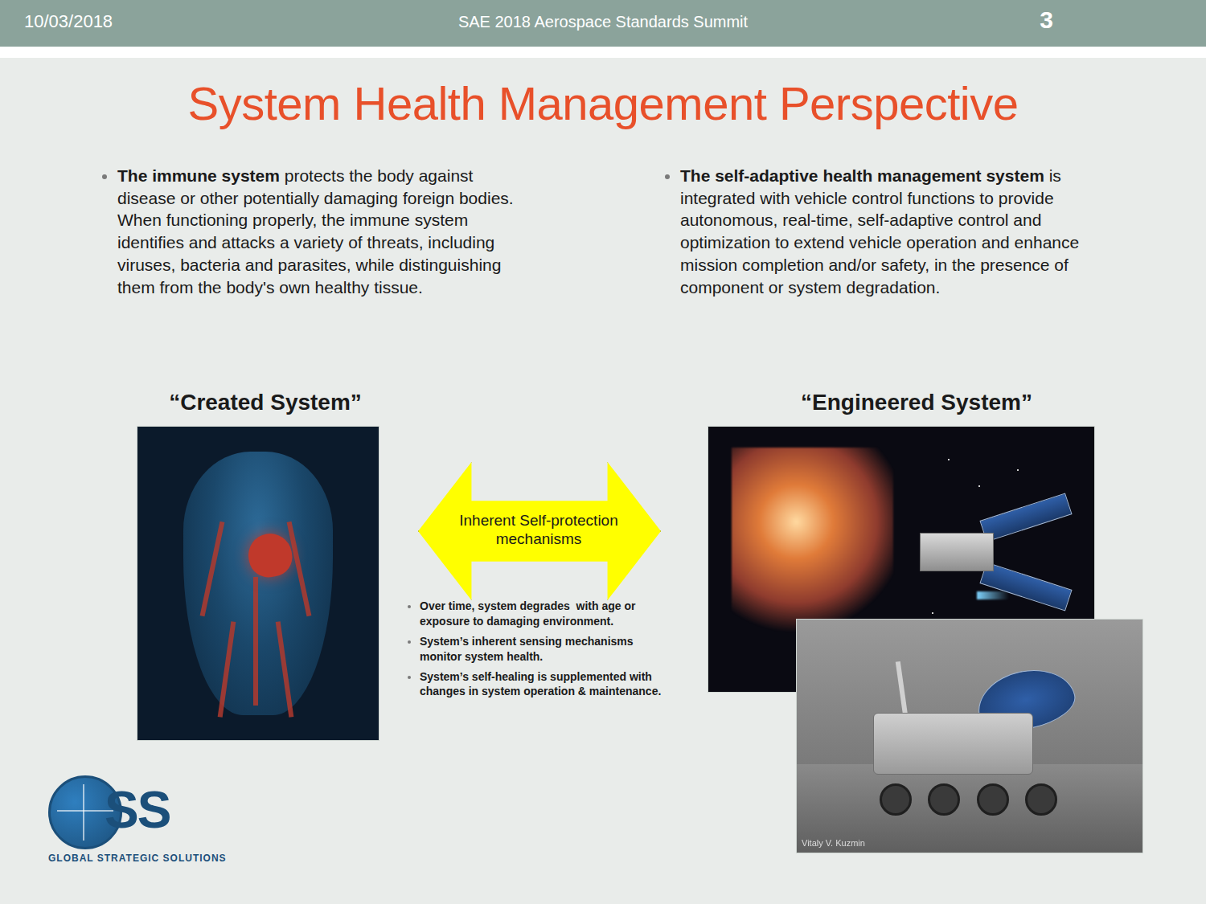10/03/2018
SAE 2018 Aerospace Standards Summit
3
System Health Management Perspective
The immune system protects the body against disease or other potentially damaging foreign bodies. When functioning properly, the immune system identifies and attacks a variety of threats, including viruses, bacteria and parasites, while distinguishing them from the body's own healthy tissue.
The self-adaptive health management system is integrated with vehicle control functions to provide autonomous, real-time, self-adaptive control and optimization to extend vehicle operation and enhance mission completion and/or safety, in the presence of component or system degradation.
“Created System”
“Engineered System”
Vitaly V. Kuzmin
Inherent Self-protection
mechanisms
Over time, system degrades with age or exposure to damaging environment.
System’s inherent sensing mechanisms monitor system health.
System’s self-healing is supplemented with changes in system operation & maintenance.
SS
GLOBAL STRATEGIC SOLUTIONS